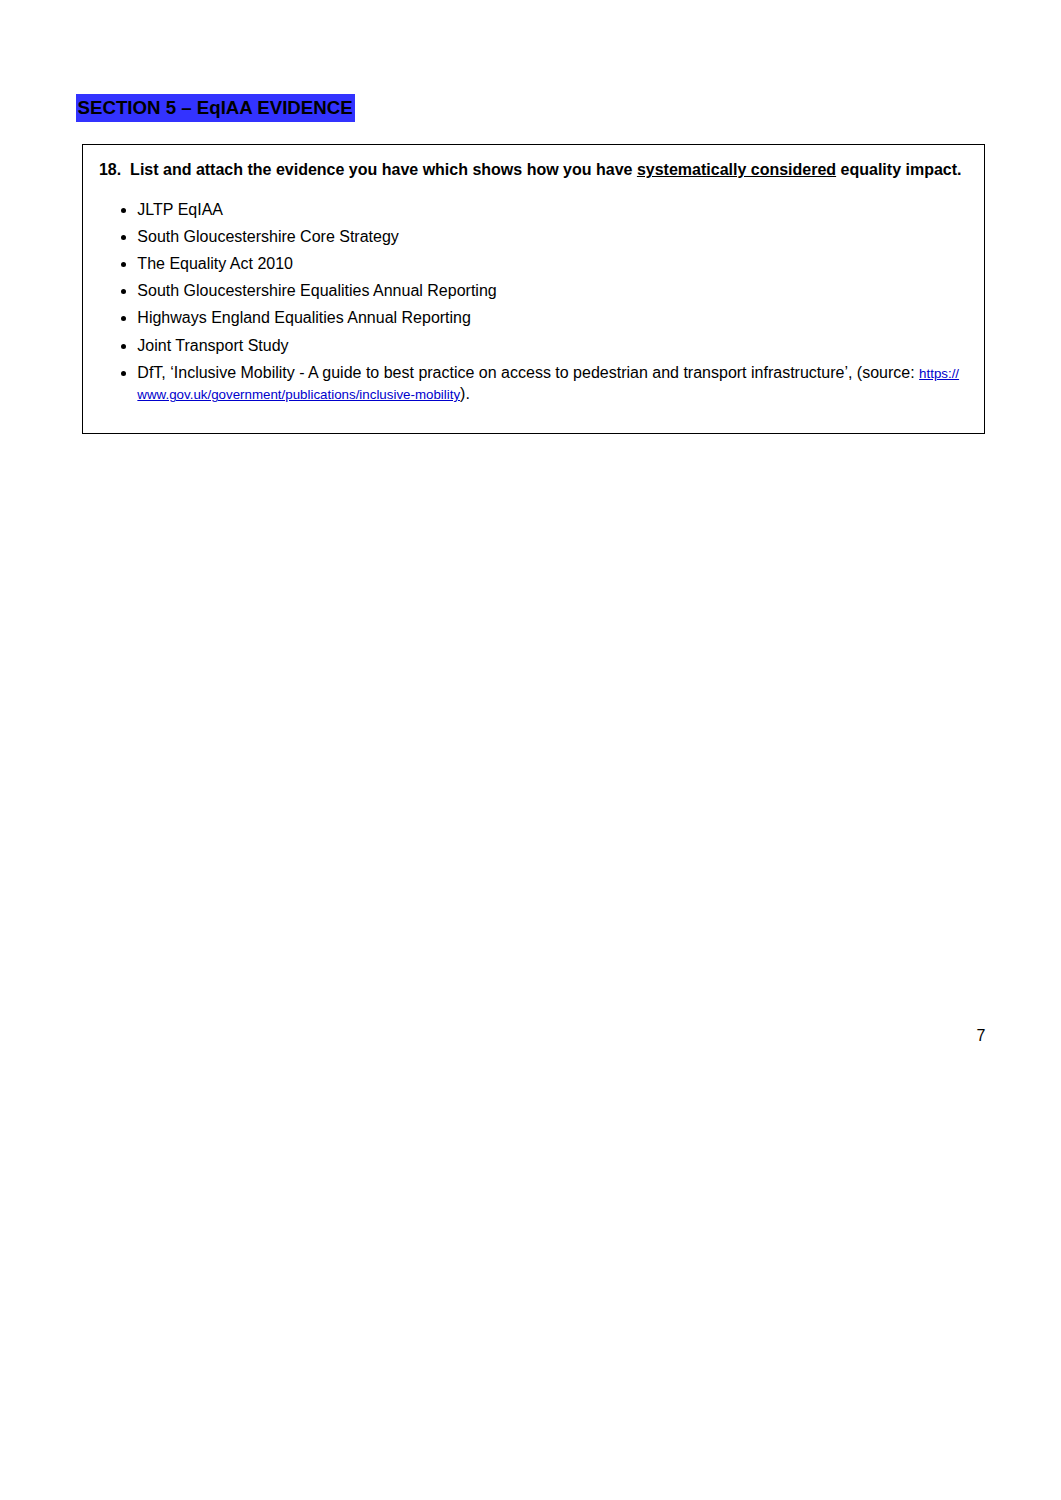SECTION 5 – EqIAA EVIDENCE
18. List and attach the evidence you have which shows how you have systematically considered equality impact.
JLTP EqIAA
South Gloucestershire Core Strategy
The Equality Act 2010
South Gloucestershire Equalities Annual Reporting
Highways England Equalities Annual Reporting
Joint Transport Study
DfT, ‘Inclusive Mobility - A guide to best practice on access to pedestrian and transport infrastructure’, (source: https://www.gov.uk/government/publications/inclusive-mobility).
7